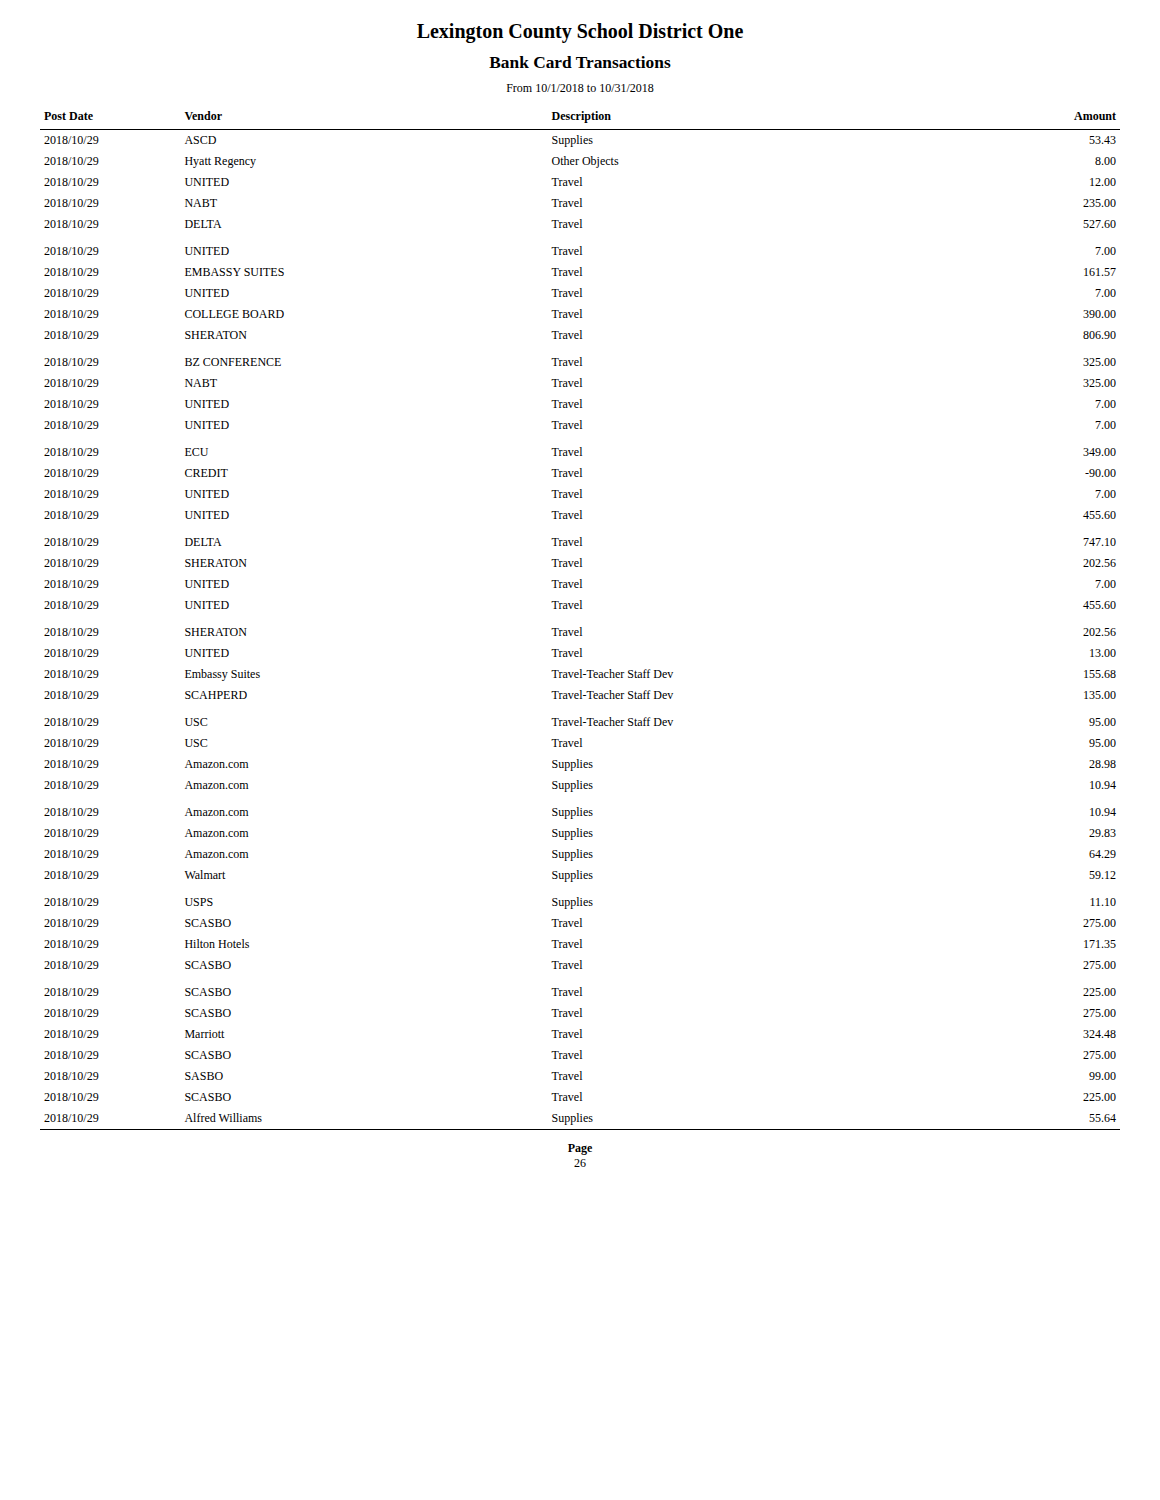Lexington County School District One
Bank Card Transactions
From 10/1/2018 to 10/31/2018
| Post Date | Vendor | Description | Amount |
| --- | --- | --- | --- |
| 2018/10/29 | ASCD | Supplies | 53.43 |
| 2018/10/29 | Hyatt Regency | Other Objects | 8.00 |
| 2018/10/29 | UNITED | Travel | 12.00 |
| 2018/10/29 | NABT | Travel | 235.00 |
| 2018/10/29 | DELTA | Travel | 527.60 |
| 2018/10/29 | UNITED | Travel | 7.00 |
| 2018/10/29 | EMBASSY SUITES | Travel | 161.57 |
| 2018/10/29 | UNITED | Travel | 7.00 |
| 2018/10/29 | COLLEGE BOARD | Travel | 390.00 |
| 2018/10/29 | SHERATON | Travel | 806.90 |
| 2018/10/29 | BZ CONFERENCE | Travel | 325.00 |
| 2018/10/29 | NABT | Travel | 325.00 |
| 2018/10/29 | UNITED | Travel | 7.00 |
| 2018/10/29 | UNITED | Travel | 7.00 |
| 2018/10/29 | ECU | Travel | 349.00 |
| 2018/10/29 | CREDIT | Travel | -90.00 |
| 2018/10/29 | UNITED | Travel | 7.00 |
| 2018/10/29 | UNITED | Travel | 455.60 |
| 2018/10/29 | DELTA | Travel | 747.10 |
| 2018/10/29 | SHERATON | Travel | 202.56 |
| 2018/10/29 | UNITED | Travel | 7.00 |
| 2018/10/29 | UNITED | Travel | 455.60 |
| 2018/10/29 | SHERATON | Travel | 202.56 |
| 2018/10/29 | UNITED | Travel | 13.00 |
| 2018/10/29 | Embassy Suites | Travel-Teacher Staff Dev | 155.68 |
| 2018/10/29 | SCAHPERD | Travel-Teacher Staff Dev | 135.00 |
| 2018/10/29 | USC | Travel-Teacher Staff Dev | 95.00 |
| 2018/10/29 | USC | Travel | 95.00 |
| 2018/10/29 | Amazon.com | Supplies | 28.98 |
| 2018/10/29 | Amazon.com | Supplies | 10.94 |
| 2018/10/29 | Amazon.com | Supplies | 10.94 |
| 2018/10/29 | Amazon.com | Supplies | 29.83 |
| 2018/10/29 | Amazon.com | Supplies | 64.29 |
| 2018/10/29 | Walmart | Supplies | 59.12 |
| 2018/10/29 | USPS | Supplies | 11.10 |
| 2018/10/29 | SCASBO | Travel | 275.00 |
| 2018/10/29 | Hilton Hotels | Travel | 171.35 |
| 2018/10/29 | SCASBO | Travel | 275.00 |
| 2018/10/29 | SCASBO | Travel | 225.00 |
| 2018/10/29 | SCASBO | Travel | 275.00 |
| 2018/10/29 | Marriott | Travel | 324.48 |
| 2018/10/29 | SCASBO | Travel | 275.00 |
| 2018/10/29 | SASBO | Travel | 99.00 |
| 2018/10/29 | SCASBO | Travel | 225.00 |
| 2018/10/29 | Alfred Williams | Supplies | 55.64 |
Page
26